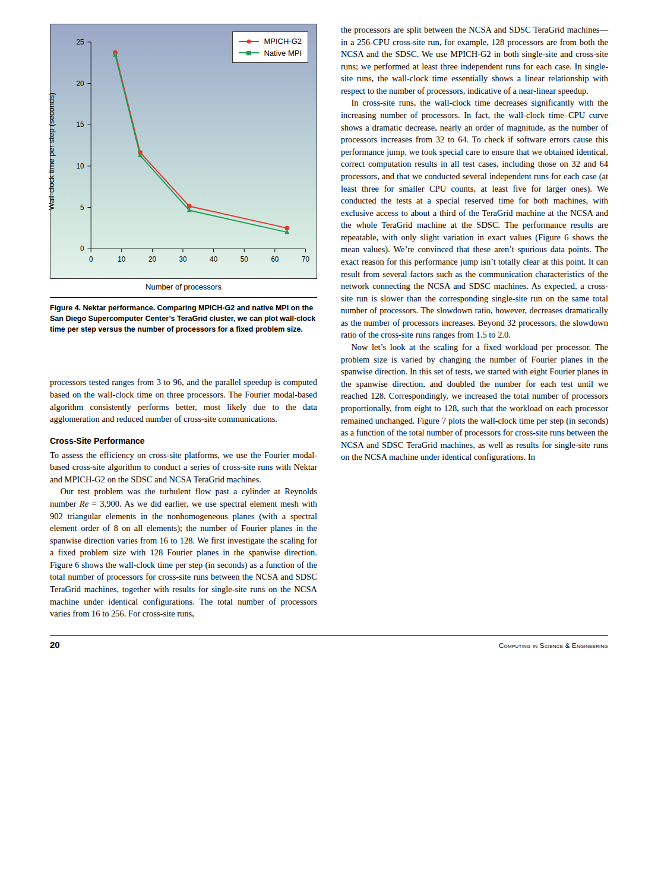MPICH-G2
Native MPI
0 5 10 15 20 25 0 10 20 30 40 50 60 70
Wall-clock time per step (seconds)
Number of processors
Figure 4. Nektar performance. Comparing MPICH-G2 and native MPI on the San Diego Supercomputer Center’s TeraGrid cluster, we can plot wall-clock time per step versus the number of processors for a fixed problem size.
processors tested ranges from 3 to 96, and the parallel speedup is computed based on the wall-clock time on three processors. The Fourier modal-based algorithm consistently performs better, most likely due to the data agglomeration and reduced number of cross-site communications.
Cross-Site Performance
To assess the efficiency on cross-site platforms, we use the Fourier modal-based cross-site algorithm to conduct a series of cross-site runs with Nektar and MPICH-G2 on the SDSC and NCSA TeraGrid machines.
Our test problem was the turbulent flow past a cylinder at Reynolds number Re = 3,900. As we did earlier, we use spectral element mesh with 902 triangular elements in the nonhomogeneous planes (with a spectral element order of 8 on all elements); the number of Fourier planes in the spanwise direction varies from 16 to 128. We first investigate the scaling for a fixed problem size with 128 Fourier planes in the spanwise direction. Figure 6 shows the wall-clock time per step (in seconds) as a function of the total number of processors for cross-site runs between the NCSA and SDSC TeraGrid machines, together with results for single-site runs on the NCSA machine under identical configurations. The total number of processors varies from 16 to 256. For cross-site runs,
the processors are split between the NCSA and SDSC TeraGrid machines—in a 256-CPU cross-site run, for example, 128 processors are from both the NCSA and the SDSC. We use MPICH-G2 in both single-site and cross-site runs; we performed at least three independent runs for each case. In single-site runs, the wall-clock time essentially shows a linear relationship with respect to the number of processors, indicative of a near-linear speedup.
In cross-site runs, the wall-clock time decreases significantly with the increasing number of processors. In fact, the wall-clock time–CPU curve shows a dramatic decrease, nearly an order of magnitude, as the number of processors increases from 32 to 64. To check if software errors cause this performance jump, we took special care to ensure that we obtained identical, correct computation results in all test cases, including those on 32 and 64 processors, and that we conducted several independent runs for each case (at least three for smaller CPU counts, at least five for larger ones). We conducted the tests at a special reserved time for both machines, with exclusive access to about a third of the TeraGrid machine at the NCSA and the whole TeraGrid machine at the SDSC. The performance results are repeatable, with only slight variation in exact values (Figure 6 shows the mean values). We’re convinced that these aren’t spurious data points. The exact reason for this performance jump isn’t totally clear at this point. It can result from several factors such as the communication characteristics of the network connecting the NCSA and SDSC machines. As expected, a cross-site run is slower than the corresponding single-site run on the same total number of processors. The slowdown ratio, however, decreases dramatically as the number of processors increases. Beyond 32 processors, the slowdown ratio of the cross-site runs ranges from 1.5 to 2.0.
Now let’s look at the scaling for a fixed workload per processor. The problem size is varied by changing the number of Fourier planes in the spanwise direction. In this set of tests, we started with eight Fourier planes in the spanwise direction, and doubled the number for each test until we reached 128. Correspondingly, we increased the total number of processors proportionally, from eight to 128, such that the workload on each processor remained unchanged. Figure 7 plots the wall-clock time per step (in seconds) as a function of the total number of processors for cross-site runs between the NCSA and SDSC TeraGrid machines, as well as results for single-site runs on the NCSA machine under identical configurations. In
20
Computing in Science & Engineering